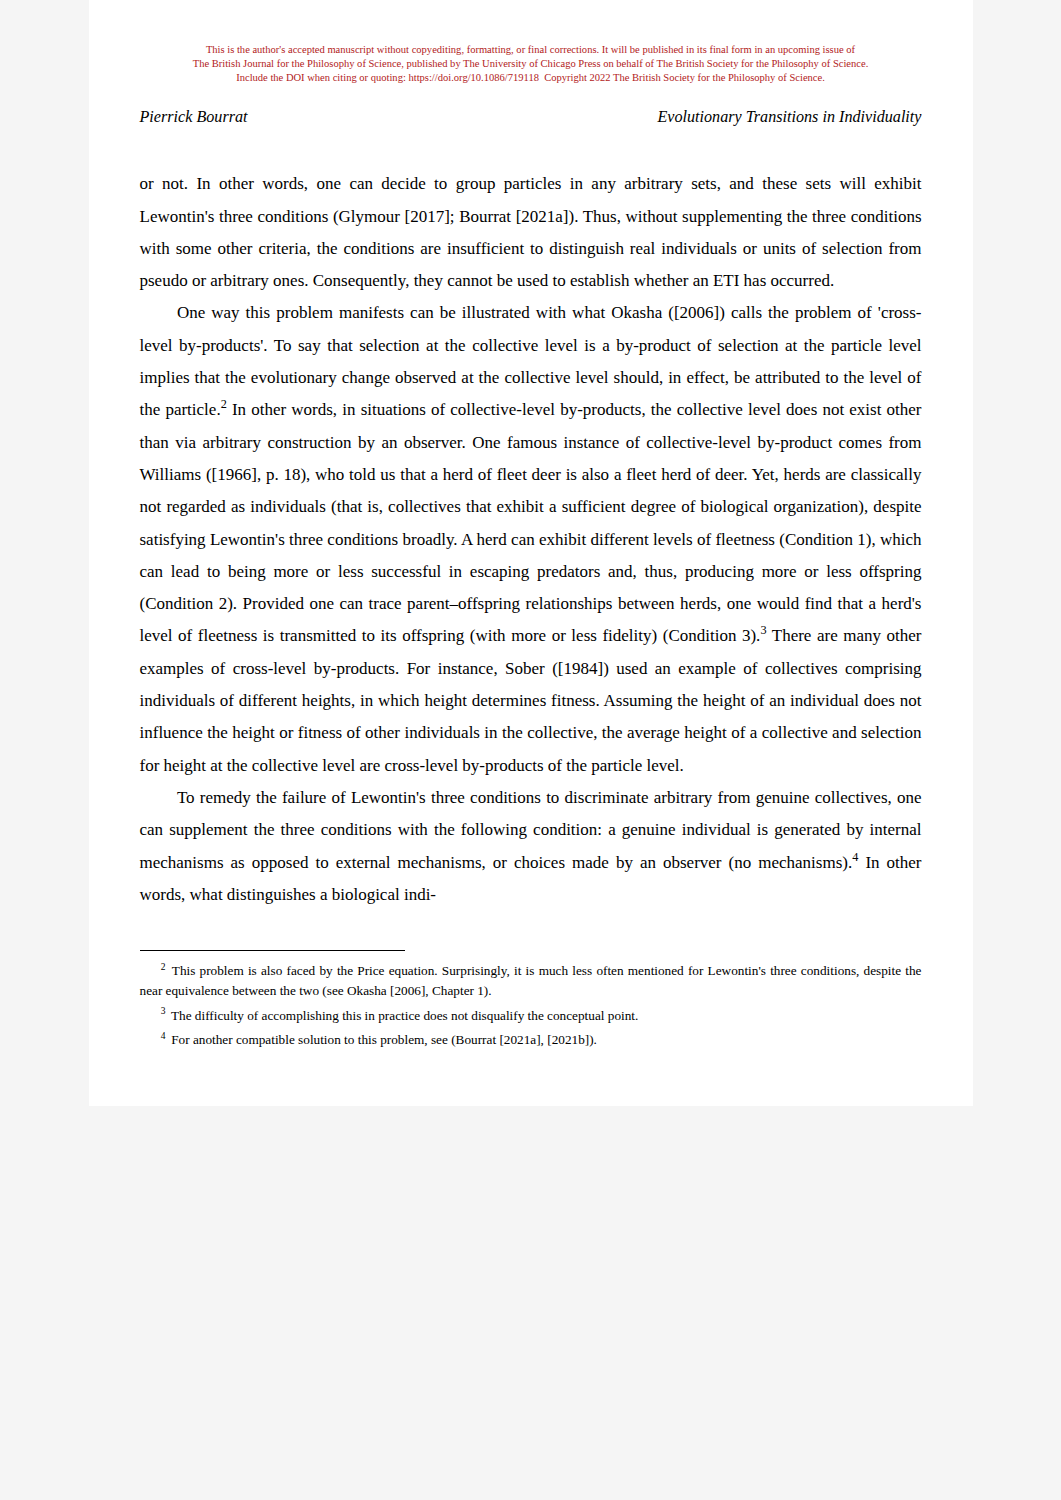This is the author's accepted manuscript without copyediting, formatting, or final corrections. It will be published in its final form in an upcoming issue of
The British Journal for the Philosophy of Science, published by The University of Chicago Press on behalf of The British Society for the Philosophy of Science.
Include the DOI when citing or quoting: https://doi.org/10.1086/719118 Copyright 2022 The British Society for the Philosophy of Science.
Pierrick Bourrat Evolutionary Transitions in Individuality
or not. In other words, one can decide to group particles in any arbitrary sets, and these sets will exhibit Lewontin's three conditions (Glymour [2017]; Bourrat [2021a]). Thus, without supplementing the three conditions with some other criteria, the conditions are insufficient to distinguish real individuals or units of selection from pseudo or arbitrary ones. Consequently, they cannot be used to establish whether an ETI has occurred.
One way this problem manifests can be illustrated with what Okasha ([2006]) calls the problem of 'cross-level by-products'. To say that selection at the collective level is a by-product of selection at the particle level implies that the evolutionary change observed at the collective level should, in effect, be attributed to the level of the particle.2 In other words, in situations of collective-level by-products, the collective level does not exist other than via arbitrary construction by an observer. One famous instance of collective-level by-product comes from Williams ([1966], p. 18), who told us that a herd of fleet deer is also a fleet herd of deer. Yet, herds are classically not regarded as individuals (that is, collectives that exhibit a sufficient degree of biological organization), despite satisfying Lewontin's three conditions broadly. A herd can exhibit different levels of fleetness (Condition 1), which can lead to being more or less successful in escaping predators and, thus, producing more or less offspring (Condition 2). Provided one can trace parent–offspring relationships between herds, one would find that a herd's level of fleetness is transmitted to its offspring (with more or less fidelity) (Condition 3).3 There are many other examples of cross-level by-products. For instance, Sober ([1984]) used an example of collectives comprising individuals of different heights, in which height determines fitness. Assuming the height of an individual does not influence the height or fitness of other individuals in the collective, the average height of a collective and selection for height at the collective level are cross-level by-products of the particle level.
To remedy the failure of Lewontin's three conditions to discriminate arbitrary from genuine collectives, one can supplement the three conditions with the following condition: a genuine individual is generated by internal mechanisms as opposed to external mechanisms, or choices made by an observer (no mechanisms).4 In other words, what distinguishes a biological indi-
2 This problem is also faced by the Price equation. Surprisingly, it is much less often mentioned for Lewontin's three conditions, despite the near equivalence between the two (see Okasha [2006], Chapter 1).
3 The difficulty of accomplishing this in practice does not disqualify the conceptual point.
4 For another compatible solution to this problem, see (Bourrat [2021a], [2021b]).